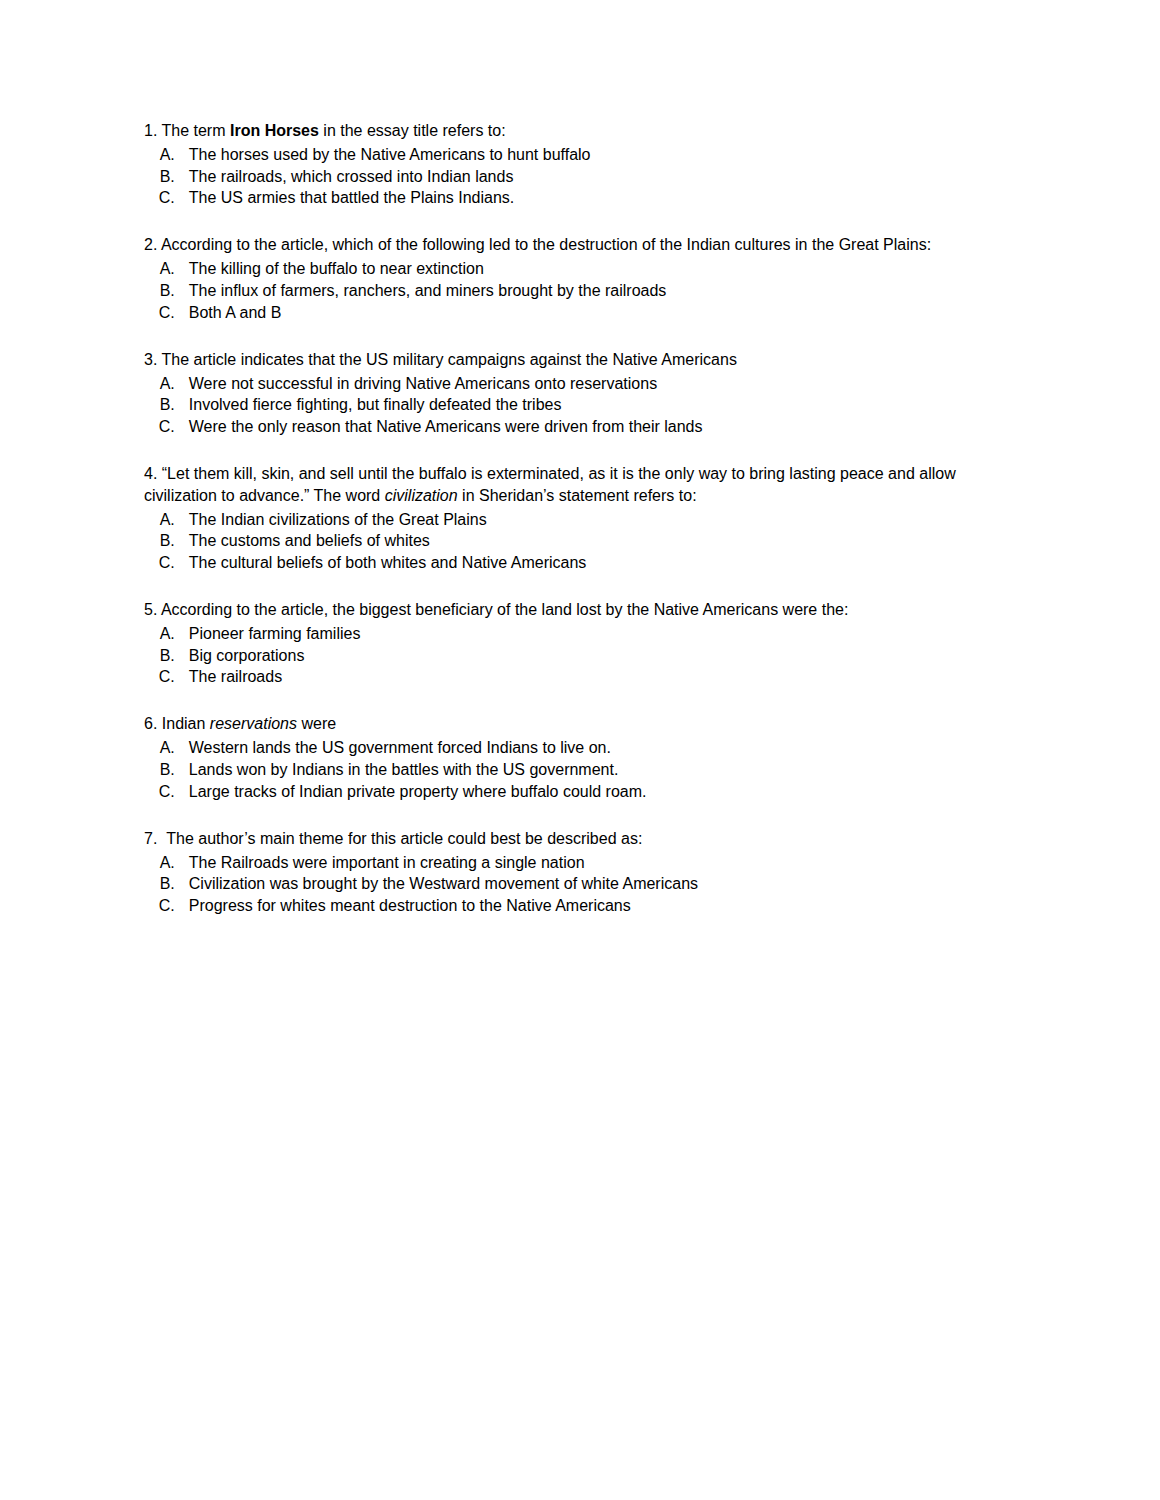1. The term Iron Horses in the essay title refers to:
The horses used by the Native Americans to hunt buffalo
The railroads, which crossed into Indian lands
The US armies that battled the Plains Indians.
2. According to the article, which of the following led to the destruction of the Indian cultures in the Great Plains:
The killing of the buffalo to near extinction
The influx of farmers, ranchers, and miners brought by the railroads
Both A and B
3. The article indicates that the US military campaigns against the Native Americans
Were not successful in driving Native Americans onto reservations
Involved fierce fighting, but finally defeated the tribes
Were the only reason that Native Americans were driven from their lands
4. “Let them kill, skin, and sell until the buffalo is exterminated, as it is the only way to bring lasting peace and allow civilization to advance.” The word civilization in Sheridan’s statement refers to:
The Indian civilizations of the Great Plains
The customs and beliefs of whites
The cultural beliefs of both whites and Native Americans
5. According to the article, the biggest beneficiary of the land lost by the Native Americans were the:
Pioneer farming families
Big corporations
The railroads
6. Indian reservations were
Western lands the US government forced Indians to live on.
Lands won by Indians in the battles with the US government.
Large tracks of Indian private property where buffalo could roam.
7. The author’s main theme for this article could best be described as:
The Railroads were important in creating a single nation
Civilization was brought by the Westward movement of white Americans
Progress for whites meant destruction to the Native Americans